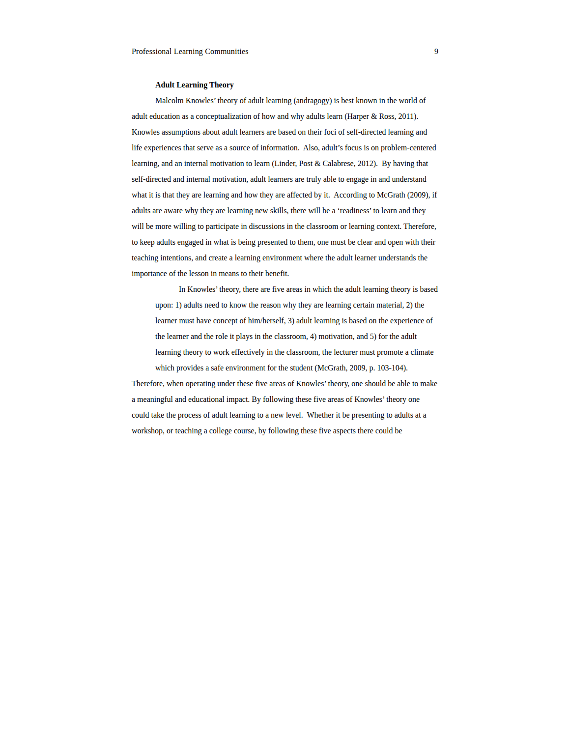Professional Learning Communities 9
Adult Learning Theory
Malcolm Knowles’ theory of adult learning (andragogy) is best known in the world of adult education as a conceptualization of how and why adults learn (Harper & Ross, 2011). Knowles assumptions about adult learners are based on their foci of self-directed learning and life experiences that serve as a source of information. Also, adult’s focus is on problem-centered learning, and an internal motivation to learn (Linder, Post & Calabrese, 2012). By having that self-directed and internal motivation, adult learners are truly able to engage in and understand what it is that they are learning and how they are affected by it. According to McGrath (2009), if adults are aware why they are learning new skills, there will be a ‘readiness’ to learn and they will be more willing to participate in discussions in the classroom or learning context. Therefore, to keep adults engaged in what is being presented to them, one must be clear and open with their teaching intentions, and create a learning environment where the adult learner understands the importance of the lesson in means to their benefit.
In Knowles’ theory, there are five areas in which the adult learning theory is based upon: 1) adults need to know the reason why they are learning certain material, 2) the learner must have concept of him/herself, 3) adult learning is based on the experience of the learner and the role it plays in the classroom, 4) motivation, and 5) for the adult learning theory to work effectively in the classroom, the lecturer must promote a climate which provides a safe environment for the student (McGrath, 2009, p. 103-104).
Therefore, when operating under these five areas of Knowles’ theory, one should be able to make a meaningful and educational impact. By following these five areas of Knowles’ theory one could take the process of adult learning to a new level. Whether it be presenting to adults at a workshop, or teaching a college course, by following these five aspects there could be